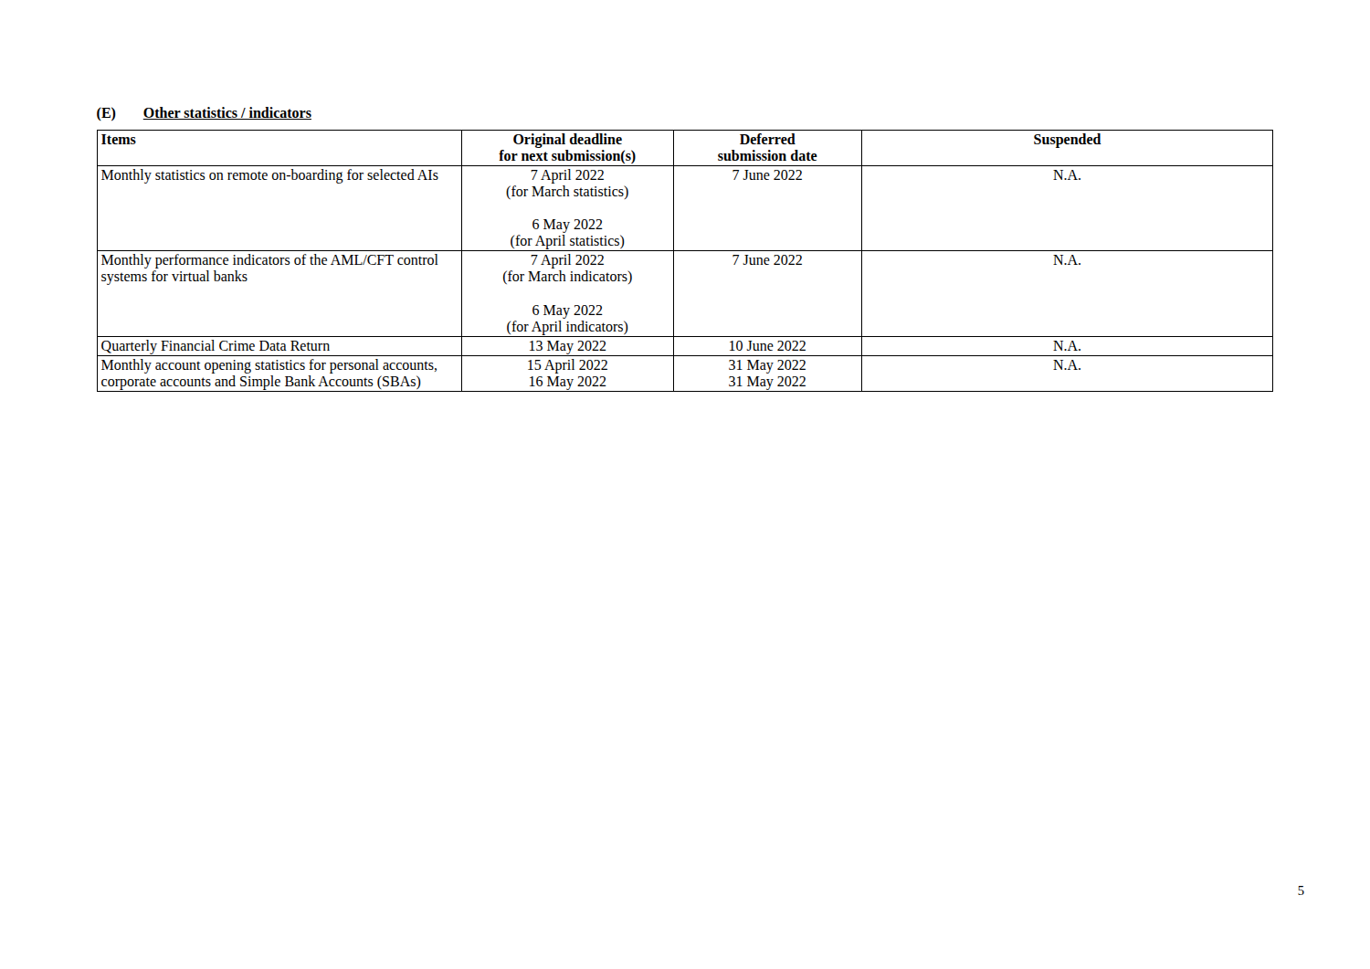(E) Other statistics / indicators
| Items | Original deadline for next submission(s) | Deferred submission date | Suspended |
| --- | --- | --- | --- |
| Monthly statistics on remote on-boarding for selected AIs | 7 April 2022 (for March statistics) 6 May 2022 (for April statistics) | 7 June 2022 | N.A. |
| Monthly performance indicators of the AML/CFT control systems for virtual banks | 7 April 2022 (for March indicators) 6 May 2022 (for April indicators) | 7 June 2022 | N.A. |
| Quarterly Financial Crime Data Return | 13 May 2022 | 10 June 2022 | N.A. |
| Monthly account opening statistics for personal accounts, corporate accounts and Simple Bank Accounts (SBAs) | 15 April 2022 16 May 2022 | 31 May 2022 31 May 2022 | N.A. |
5